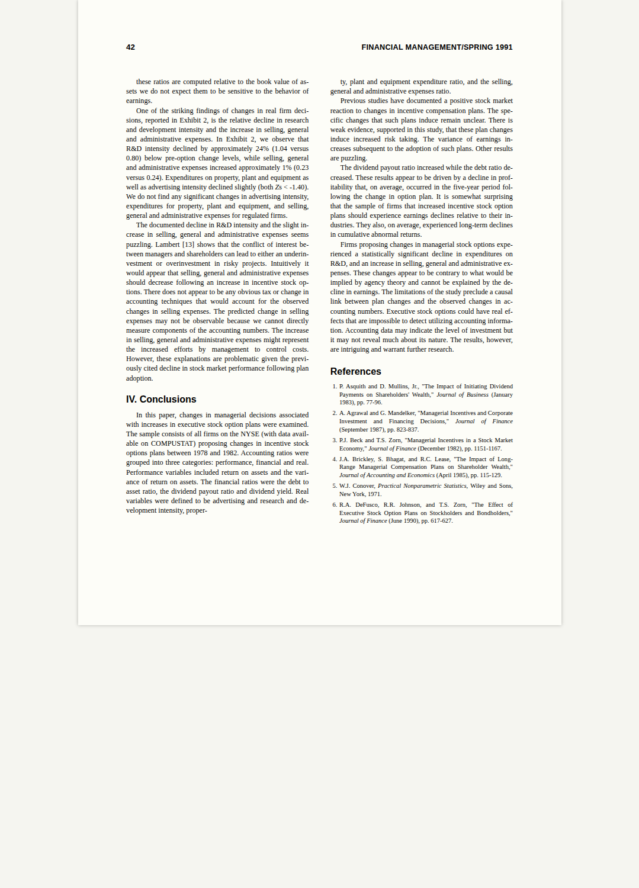42 FINANCIAL MANAGEMENT/SPRING 1991
these ratios are computed relative to the book value of assets we do not expect them to be sensitive to the behavior of earnings.
One of the striking findings of changes in real firm decisions, reported in Exhibit 2, is the relative decline in research and development intensity and the increase in selling, general and administrative expenses. In Exhibit 2, we observe that R&D intensity declined by approximately 24% (1.04 versus 0.80) below pre-option change levels, while selling, general and administrative expenses increased approximately 1% (0.23 versus 0.24). Expenditures on property, plant and equipment as well as advertising intensity declined slightly (both Zs < -1.40). We do not find any significant changes in advertising intensity, expenditures for property, plant and equipment, and selling, general and administrative expenses for regulated firms.
The documented decline in R&D intensity and the slight increase in selling, general and administrative expenses seems puzzling. Lambert [13] shows that the conflict of interest between managers and shareholders can lead to either an underinvestment or overinvestment in risky projects. Intuitively it would appear that selling, general and administrative expenses should decrease following an increase in incentive stock options. There does not appear to be any obvious tax or change in accounting techniques that would account for the observed changes in selling expenses. The predicted change in selling expenses may not be observable because we cannot directly measure components of the accounting numbers. The increase in selling, general and administrative expenses might represent the increased efforts by management to control costs. However, these explanations are problematic given the previously cited decline in stock market performance following plan adoption.
IV. Conclusions
In this paper, changes in managerial decisions associated with increases in executive stock option plans were examined. The sample consists of all firms on the NYSE (with data available on COMPUSTAT) proposing changes in incentive stock options plans between 1978 and 1982. Accounting ratios were grouped into three categories: performance, financial and real. Performance variables included return on assets and the variance of return on assets. The financial ratios were the debt to asset ratio, the dividend payout ratio and dividend yield. Real variables were defined to be advertising and research and development intensity, proper-
ty, plant and equipment expenditure ratio, and the selling, general and administrative expenses ratio.
Previous studies have documented a positive stock market reaction to changes in incentive compensation plans. The specific changes that such plans induce remain unclear. There is weak evidence, supported in this study, that these plan changes induce increased risk taking. The variance of earnings increases subsequent to the adoption of such plans. Other results are puzzling.
The dividend payout ratio increased while the debt ratio decreased. These results appear to be driven by a decline in profitability that, on average, occurred in the five-year period following the change in option plan. It is somewhat surprising that the sample of firms that increased incentive stock option plans should experience earnings declines relative to their industries. They also, on average, experienced long-term declines in cumulative abnormal returns.
Firms proposing changes in managerial stock options experienced a statistically significant decline in expenditures on R&D, and an increase in selling, general and administrative expenses. These changes appear to be contrary to what would be implied by agency theory and cannot be explained by the decline in earnings. The limitations of the study preclude a causal link between plan changes and the observed changes in accounting numbers. Executive stock options could have real effects that are impossible to detect utilizing accounting information. Accounting data may indicate the level of investment but it may not reveal much about its nature. The results, however, are intriguing and warrant further research.
References
P. Asquith and D. Mullins, Jr., "The Impact of Initiating Dividend Payments on Shareholders' Wealth," Journal of Business (January 1983), pp. 77-96.
A. Agrawal and G. Mandelker, "Managerial Incentives and Corporate Investment and Financing Decisions," Journal of Finance (September 1987), pp. 823-837.
P.J. Beck and T.S. Zorn, "Managerial Incentives in a Stock Market Economy," Journal of Finance (December 1982), pp. 1151-1167.
J.A. Brickley, S. Bhagat, and R.C. Lease, "The Impact of Long-Range Managerial Compensation Plans on Shareholder Wealth," Journal of Accounting and Economics (April 1985), pp. 115-129.
W.J. Conover, Practical Nonparametric Statistics, Wiley and Sons, New York, 1971.
R.A. DeFusco, R.R. Johnson, and T.S. Zorn, "The Effect of Executive Stock Option Plans on Stockholders and Bondholders," Journal of Finance (June 1990), pp. 617-627.